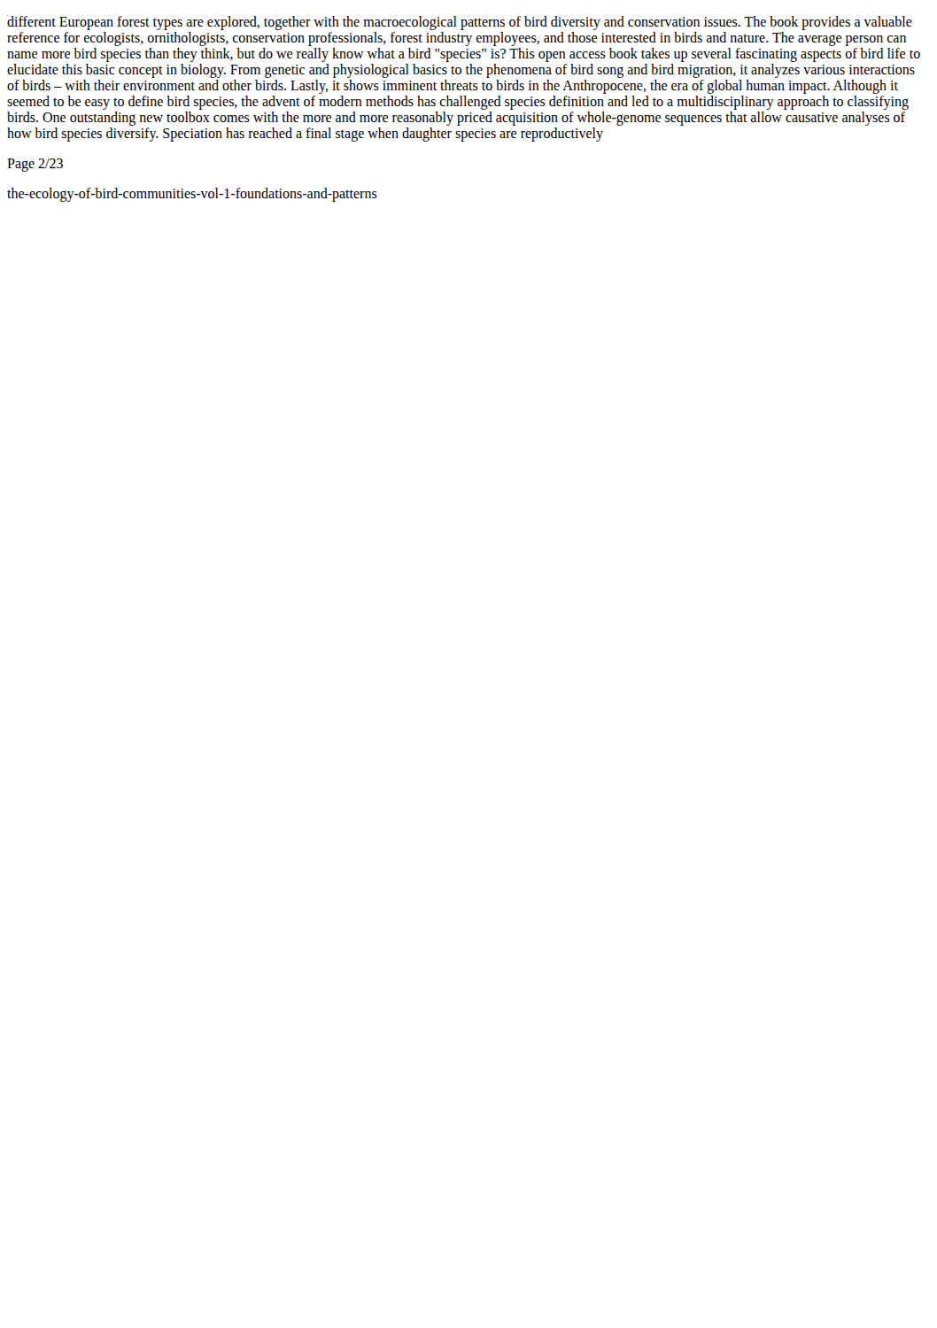different European forest types are explored, together with the macroecological patterns of bird diversity and conservation issues. The book provides a valuable reference for ecologists, ornithologists, conservation professionals, forest industry employees, and those interested in birds and nature. The average person can name more bird species than they think, but do we really know what a bird "species" is? This open access book takes up several fascinating aspects of bird life to elucidate this basic concept in biology. From genetic and physiological basics to the phenomena of bird song and bird migration, it analyzes various interactions of birds – with their environment and other birds. Lastly, it shows imminent threats to birds in the Anthropocene, the era of global human impact. Although it seemed to be easy to define bird species, the advent of modern methods has challenged species definition and led to a multidisciplinary approach to classifying birds. One outstanding new toolbox comes with the more and more reasonably priced acquisition of whole-genome sequences that allow causative analyses of how bird species diversify. Speciation has reached a final stage when daughter species are reproductively
Page 2/23
the-ecology-of-bird-communities-vol-1-foundations-and-patterns